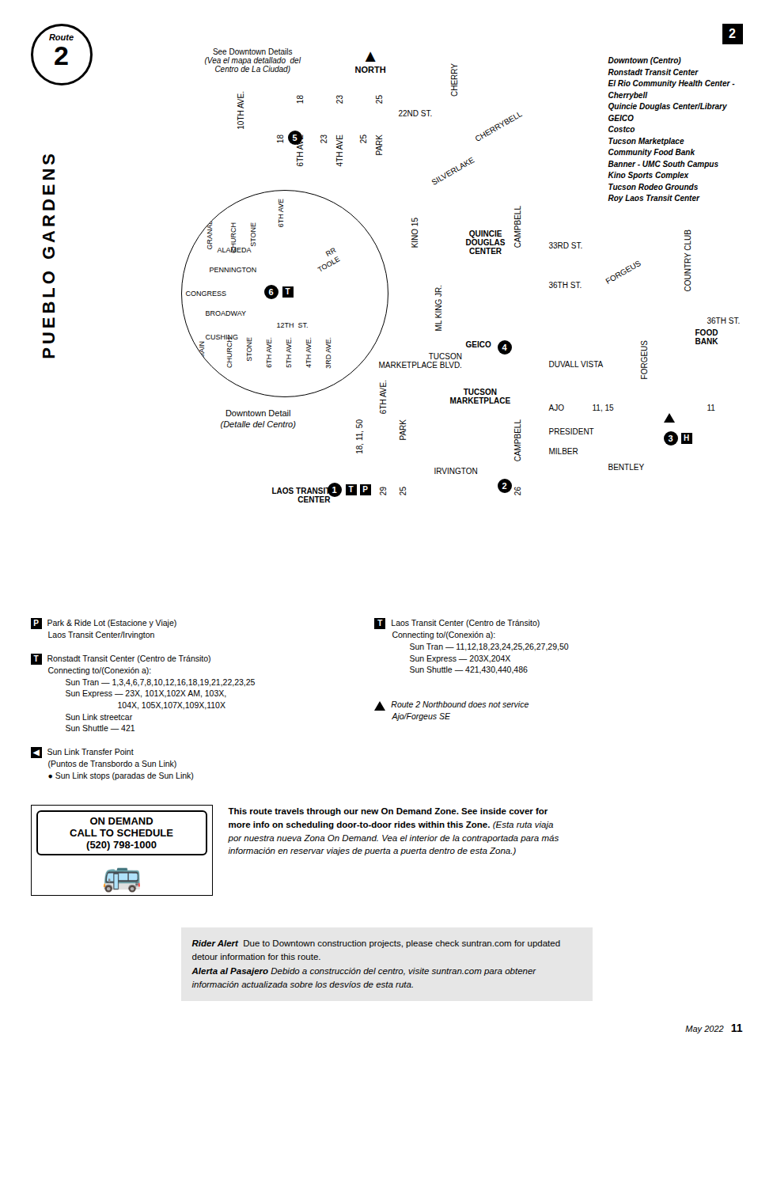Route
2
2
PUEBLO GARDENS
▲
NORTH
See Downtown Details
(Vea el mapa detallado del
Centro de La Ciudad)
Downtown (Centro)
Ronstadt Transit Center
El Rio Community Health Center - Cherrybell
Quincie Douglas Center/Library
GEICO
Costco
Tucson Marketplace
Community Food Bank
Banner - UMC South Campus
Kino Sports Complex
Tucson Rodeo Grounds
Roy Laos Transit Center
10TH AVE. 18 23 25 22ND ST. CHERRY 6TH AVE 4TH AVE PARK 18 23 25 CHERRYBELL SILVERLAKE KINO 15 CAMPBELL QUINCIE
DOUGLAS
CENTER 33RD ST. FORGEUS 36TH ST. COUNTRY CLUB 36TH ST. ML KING JR. GEICO FOOD
BANK TUCSON
MARKETPLACE BLVD. DUVALL VISTA FORGEUS TUCSON
MARKETPLACE AJO 11, 15 11 PRESIDENT MILBER BENTLEY 6TH AVE. 18, 11, 50 PARK CAMPBELL IRVINGTON 29 25 26 LAOS TRANSIT
CENTER
5
6
4
3
2
1
T
T
P
H
6TH AVE CHURCH STONE GRANADA ALAMEDA PENNINGTON CONGRESS BROADWAY CUSHING MAIN CHURCH STONE 6TH AVE. 5TH AVE. 4TH AVE. 3RD AVE. 12TH ST. TOOLE RR
Downtown Detail
(Detalle del Centro)
P Park & Ride Lot (Estacione y Viaje)
Laos Transit Center/Irvington
T Ronstadt Transit Center (Centro de Tránsito)
Connecting to/(Conexión a): Sun Tran — 1,3,4,6,7,8,10,12,16,18,19,21,22,23,25 Sun Express — 23X, 101X,102X AM, 103X, 104X, 105X,107X,109X,110X Sun Link streetcar Sun Shuttle — 421
◀ Sun Link Transfer Point
(Puntos de Transbordo a Sun Link) ● Sun Link stops (paradas de Sun Link)
T Laos Transit Center (Centro de Tránsito)
Connecting to/(Conexión a): Sun Tran — 11,12,18,23,24,25,26,27,29,50 Sun Express — 203X,204X Sun Shuttle — 421,430,440,486
Route 2 Northbound does not service
Ajo/Forgeus SE
ON DEMAND
CALL TO SCHEDULE
(520) 798-1000
🚌
This route travels through our new On Demand Zone. See inside cover for more info on scheduling door-to-door rides within this Zone. (Esta ruta viaja por nuestra nueva Zona On Demand. Vea el interior de la contraportada para más información en reservar viajes de puerta a puerta dentro de esta Zona.)
Rider Alert Due to Downtown construction projects, please check suntran.com for updated detour information for this route.
Alerta al Pasajero Debido a construcción del centro, visite suntran.com para obtener información actualizada sobre los desvíos de esta ruta.
May 2022 11